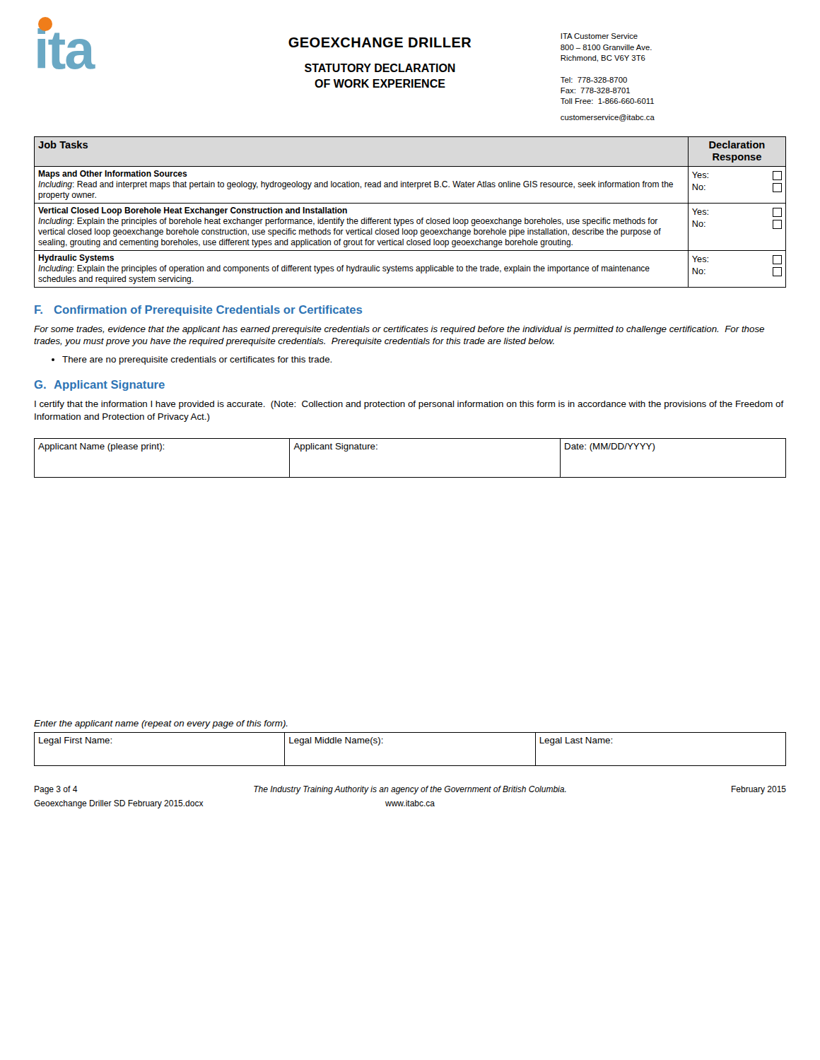ita
GEOEXCHANGE DRILLER
STATUTORY DECLARATION
OF WORK EXPERIENCE
ITA Customer Service
800 – 8100 Granville Ave.
Richmond, BC V6Y 3T6
Tel: 778-328-8700
Fax: 778-328-8701
Toll Free: 1-866-660-6011
customerservice@itabc.ca
| Job Tasks | Declaration Response |
| --- | --- |
| Maps and Other Information Sources Including : Read and interpret maps that pertain to geology, hydrogeology and location, read and interpret B.C. Water Atlas online GIS resource, seek information from the property owner. | Yes: No: |
| Vertical Closed Loop Borehole Heat Exchanger Construction and Installation Including : Explain the principles of borehole heat exchanger performance, identify the different types of closed loop geoexchange boreholes, use specific methods for vertical closed loop geoexchange borehole construction, use specific methods for vertical closed loop geoexchange borehole pipe installation, describe the purpose of sealing, grouting and cementing boreholes, use different types and application of grout for vertical closed loop geoexchange borehole grouting. | Yes: No: |
| Hydraulic Systems Including : Explain the principles of operation and components of different types of hydraulic systems applicable to the trade, explain the importance of maintenance schedules and required system servicing. | Yes: No: |
F. Confirmation of Prerequisite Credentials or Certificates
For some trades, evidence that the applicant has earned prerequisite credentials or certificates is required before the individual is permitted to challenge certification. For those trades, you must prove you have the required prerequisite credentials. Prerequisite credentials for this trade are listed below.
There are no prerequisite credentials or certificates for this trade.
G. Applicant Signature
I certify that the information I have provided is accurate. (Note: Collection and protection of personal information on this form is in accordance with the provisions of the Freedom of Information and Protection of Privacy Act.)
| Applicant Name (please print): | Applicant Signature: | Date: (MM/DD/YYYY) |
Enter the applicant name (repeat on every page of this form).
| Legal First Name: | Legal Middle Name(s): | Legal Last Name: |
Page 3 of 4
The Industry Training Authority is an agency of the Government of British Columbia.
February 2015
Geoexchange Driller SD February 2015.docx
www.itabc.ca